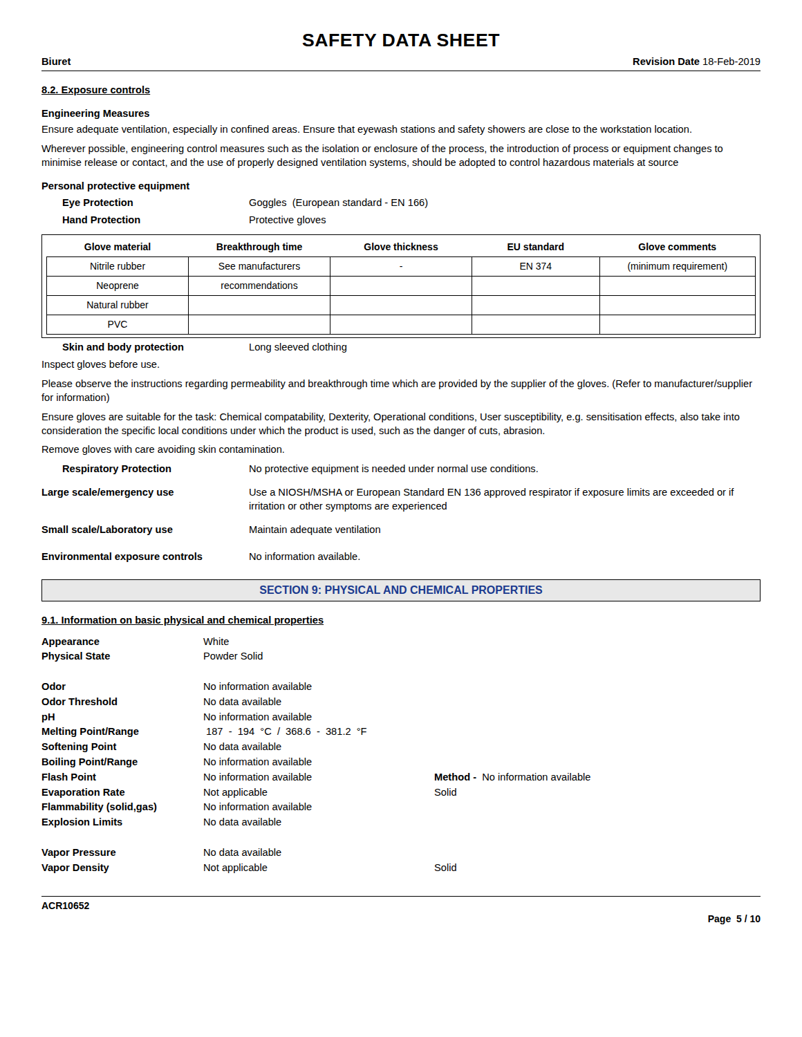SAFETY DATA SHEET
Biuret Revision Date 18-Feb-2019
8.2. Exposure controls
Engineering Measures
Ensure adequate ventilation, especially in confined areas. Ensure that eyewash stations and safety showers are close to the workstation location.
Wherever possible, engineering control measures such as the isolation or enclosure of the process, the introduction of process or equipment changes to minimise release or contact, and the use of properly designed ventilation systems, should be adopted to control hazardous materials at source
Personal protective equipment
Eye Protection
Goggles (European standard - EN 166)
Hand Protection
Protective gloves
| / Glove material / Breakthrough time / Glove thickness / EU standard / Glove comments / / --- / --- / --- / --- / --- / / Nitrile rubber / See manufacturers / - / EN 374 / (minimum requirement) / / Neoprene / recommendations / / / / / Natural rubber / / / / / / PVC / / / / / |
Skin and body protection
Long sleeved clothing
Inspect gloves before use.
Please observe the instructions regarding permeability and breakthrough time which are provided by the supplier of the gloves. (Refer to manufacturer/supplier for information)
Ensure gloves are suitable for the task: Chemical compatability, Dexterity, Operational conditions, User susceptibility, e.g. sensitisation effects, also take into consideration the specific local conditions under which the product is used, such as the danger of cuts, abrasion.
Remove gloves with care avoiding skin contamination.
Respiratory Protection
No protective equipment is needed under normal use conditions.
Large scale/emergency use
Use a NIOSH/MSHA or European Standard EN 136 approved respirator if exposure limits are exceeded or if irritation or other symptoms are experienced
Small scale/Laboratory use
Maintain adequate ventilation
Environmental exposure controls
No information available.
SECTION 9: PHYSICAL AND CHEMICAL PROPERTIES
9.1. Information on basic physical and chemical properties
| Appearance | White | |
| Physical State | Powder Solid | |
| Odor | No information available | |
| Odor Threshold | No data available | |
| pH | No information available | |
| Melting Point/Range | 187 - 194 °C / 368.6 - 381.2 °F | |
| Softening Point | No data available | |
| Boiling Point/Range | No information available | |
| Flash Point | No information available | Method - No information available |
| Evaporation Rate | Not applicable | Solid |
| Flammability (solid,gas) | No information available | |
| Explosion Limits | No data available | |
| Vapor Pressure | No data available | |
| Vapor Density | Not applicable | Solid |
ACR10652
Page 5 / 10